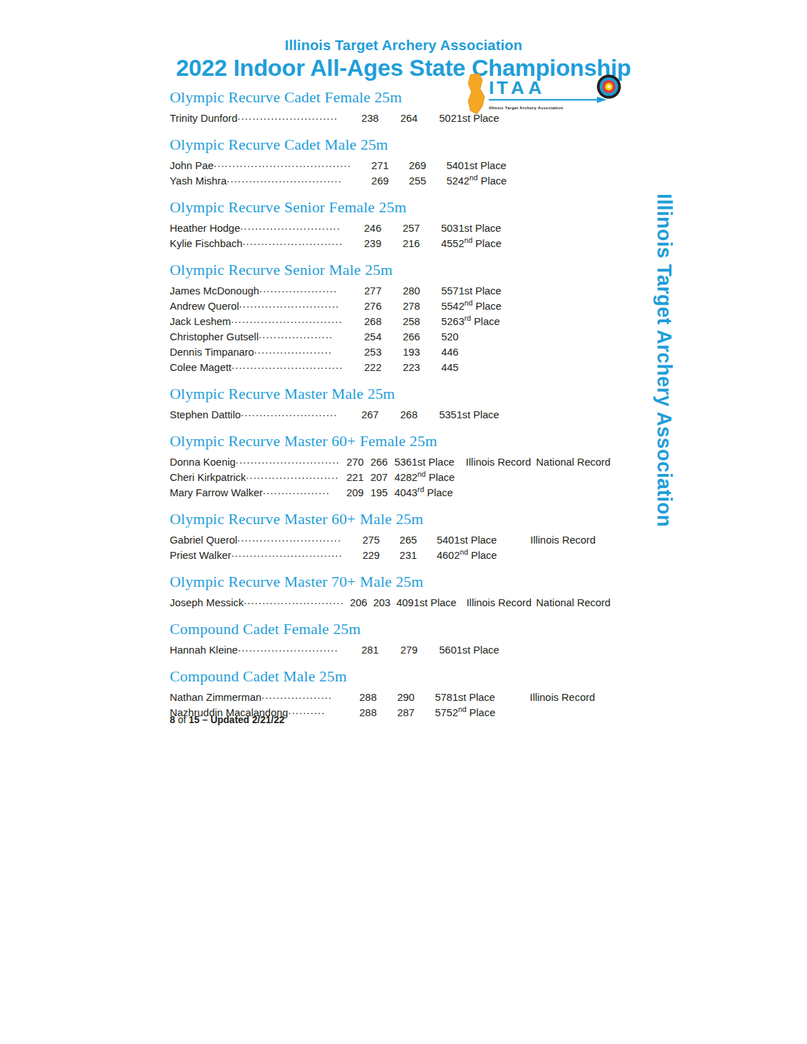Illinois Target Archery Association
2022 Indoor All-Ages State Championship
ITAA logo I T A A Illinois Target Archery Association
Illinois Target Archery Association
Olympic Recurve Cadet Female 25m
| Trinity Dunford ........................... | 238 | 264 | 502 | 1st Place | | |
Olympic Recurve Cadet Male 25m
| John Pae ..................................... | 271 | 269 | 540 | 1st Place | | |
| Yash Mishra ............................... | 269 | 255 | 524 | 2 nd Place | | |
Olympic Recurve Senior Female 25m
| Heather Hodge ........................... | 246 | 257 | 503 | 1st Place | | |
| Kylie Fischbach ........................... | 239 | 216 | 455 | 2 nd Place | | |
Olympic Recurve Senior Male 25m
| James McDonough ..................... | 277 | 280 | 557 | 1st Place | | |
| Andrew Querol ........................... | 276 | 278 | 554 | 2 nd Place | | |
| Jack Leshem .............................. | 268 | 258 | 526 | 3 rd Place | | |
| Christopher Gutsell .................... | 254 | 266 | 520 | | | |
| Dennis Timpanaro ..................... | 253 | 193 | 446 | | | |
| Colee Magett .............................. | 222 | 223 | 445 | | | |
Olympic Recurve Master Male 25m
| Stephen Dattilo .......................... | 267 | 268 | 535 | 1st Place | | |
Olympic Recurve Master 60+ Female 25m
| Donna Koenig ............................ | 270 | 266 | 536 | 1st Place | Illinois Record | National Record |
| Cheri Kirkpatrick ......................... | 221 | 207 | 428 | 2 nd Place | | |
| Mary Farrow Walker .................. | 209 | 195 | 404 | 3 rd Place | | |
Olympic Recurve Master 60+ Male 25m
| Gabriel Querol ............................ | 275 | 265 | 540 | 1st Place | Illinois Record | |
| Priest Walker .............................. | 229 | 231 | 460 | 2 nd Place | | |
Olympic Recurve Master 70+ Male 25m
| Joseph Messick ........................... | 206 | 203 | 409 | 1st Place | Illinois Record | National Record |
Compound Cadet Female 25m
| Hannah Kleine ........................... | 281 | 279 | 560 | 1st Place | | |
Compound Cadet Male 25m
| Nathan Zimmerman ................... | 288 | 290 | 578 | 1st Place | Illinois Record | |
| Nazhruddin Macalandong .......... | 288 | 287 | 575 | 2 nd Place | | |
8 of 15 – Updated 2/21/22